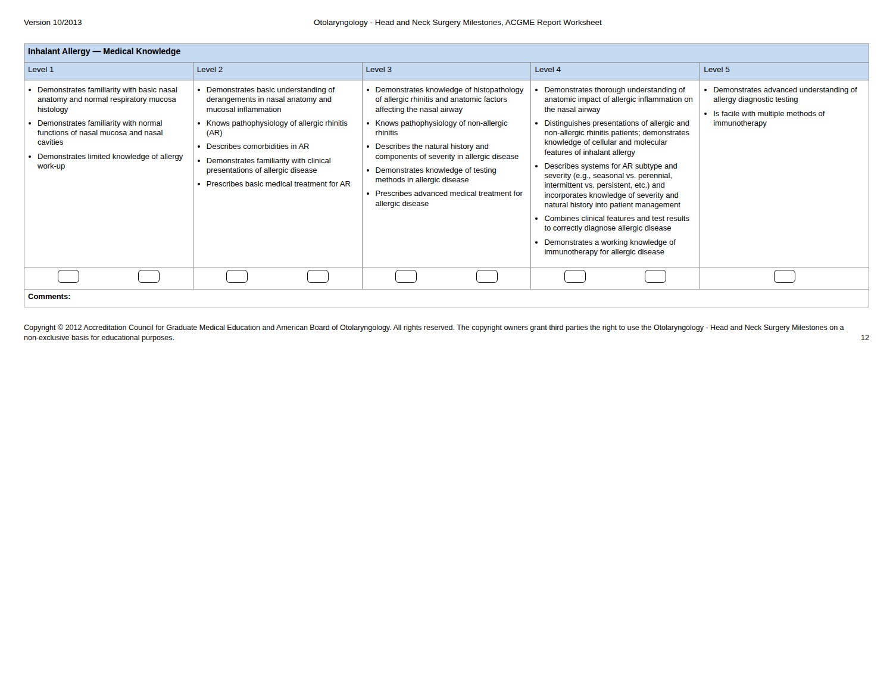Version 10/2013
Otolaryngology - Head and Neck Surgery Milestones, ACGME Report Worksheet
| Inhalant Allergy — Medical Knowledge |
| Level 1 | Level 2 | Level 3 | Level 4 | Level 5 |
| Demonstrates familiarity with basic nasal anatomy and normal respiratory mucosa histology Demonstrates familiarity with normal functions of nasal mucosa and nasal cavities Demonstrates limited knowledge of allergy work-up | Demonstrates basic understanding of derangements in nasal anatomy and mucosal inflammation Knows pathophysiology of allergic rhinitis (AR) Describes comorbidities in AR Demonstrates familiarity with clinical presentations of allergic disease Prescribes basic medical treatment for AR | Demonstrates knowledge of histopathology of allergic rhinitis and anatomic factors affecting the nasal airway Knows pathophysiology of non-allergic rhinitis Describes the natural history and components of severity in allergic disease Demonstrates knowledge of testing methods in allergic disease Prescribes advanced medical treatment for allergic disease | Demonstrates thorough understanding of anatomic impact of allergic inflammation on the nasal airway Distinguishes presentations of allergic and non-allergic rhinitis patients; demonstrates knowledge of cellular and molecular features of inhalant allergy Describes systems for AR subtype and severity (e.g., seasonal vs. perennial, intermittent vs. persistent, etc.) and incorporates knowledge of severity and natural history into patient management Combines clinical features and test results to correctly diagnose allergic disease Demonstrates a working knowledge of immunotherapy for allergic disease | Demonstrates advanced understanding of allergy diagnostic testing Is facile with multiple methods of immunotherapy |
| Comments: |
Copyright © 2012 Accreditation Council for Graduate Medical Education and American Board of Otolaryngology. All rights reserved. The copyright owners grant third parties the right to use the Otolaryngology - Head and Neck Surgery Milestones on a non-exclusive basis for educational purposes. 12